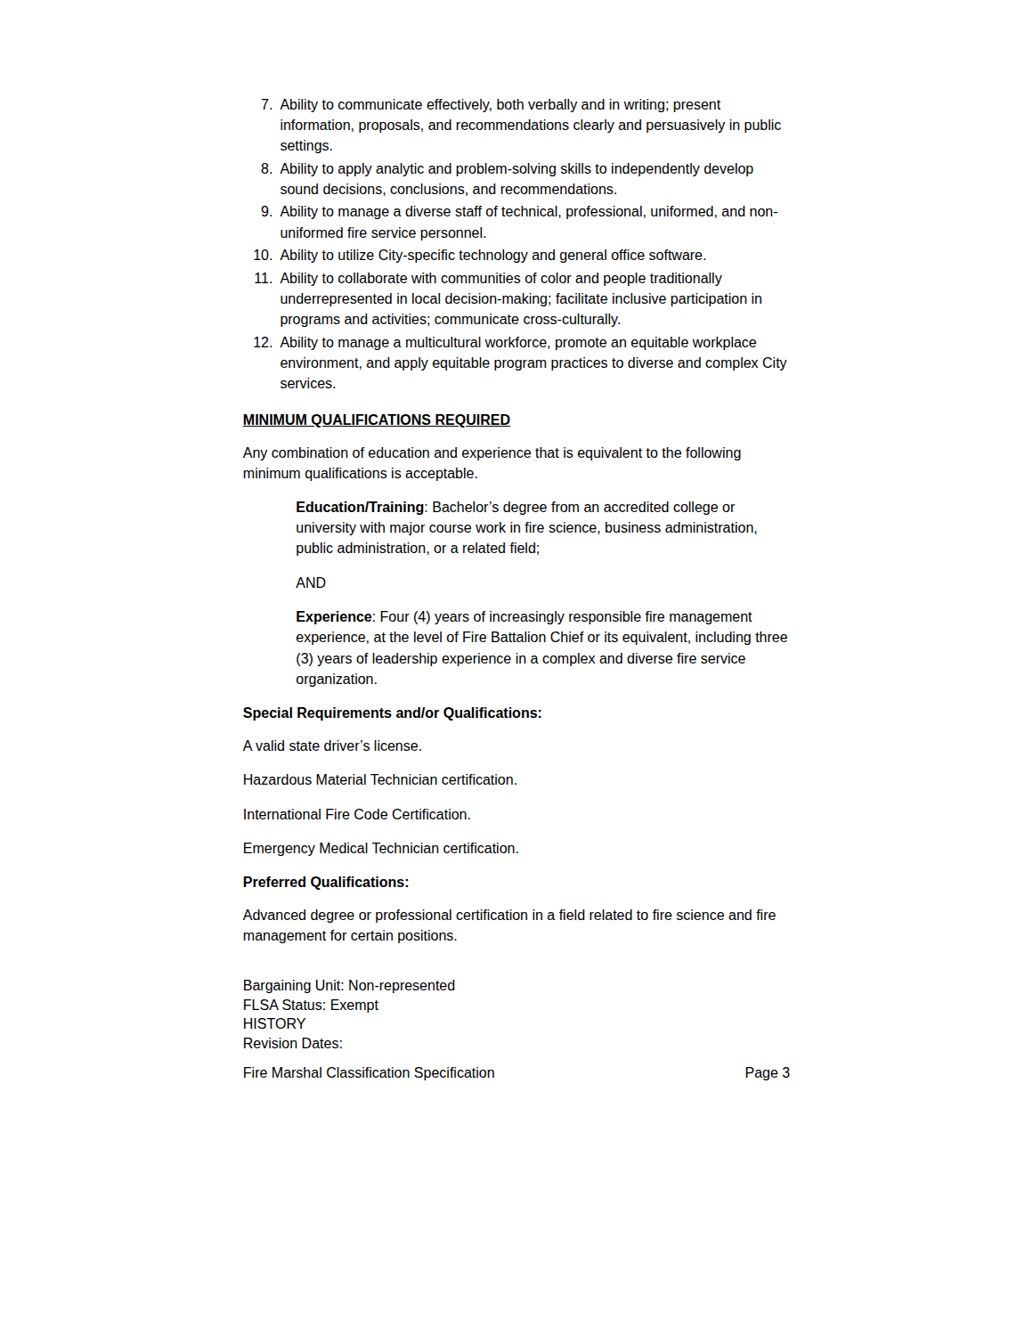7. Ability to communicate effectively, both verbally and in writing; present information, proposals, and recommendations clearly and persuasively in public settings.
8. Ability to apply analytic and problem-solving skills to independently develop sound decisions, conclusions, and recommendations.
9. Ability to manage a diverse staff of technical, professional, uniformed, and non-uniformed fire service personnel.
10. Ability to utilize City-specific technology and general office software.
11. Ability to collaborate with communities of color and people traditionally underrepresented in local decision-making; facilitate inclusive participation in programs and activities; communicate cross-culturally.
12. Ability to manage a multicultural workforce, promote an equitable workplace environment, and apply equitable program practices to diverse and complex City services.
MINIMUM QUALIFICATIONS REQUIRED
Any combination of education and experience that is equivalent to the following minimum qualifications is acceptable.
Education/Training: Bachelor’s degree from an accredited college or university with major course work in fire science, business administration, public administration, or a related field;
AND
Experience: Four (4) years of increasingly responsible fire management experience, at the level of Fire Battalion Chief or its equivalent, including three (3) years of leadership experience in a complex and diverse fire service organization.
Special Requirements and/or Qualifications:
A valid state driver’s license.
Hazardous Material Technician certification.
International Fire Code Certification.
Emergency Medical Technician certification.
Preferred Qualifications:
Advanced degree or professional certification in a field related to fire science and fire management for certain positions.
Bargaining Unit: Non-represented
FLSA Status: Exempt
HISTORY
Revision Dates:
Fire Marshal Classification Specification Page 3